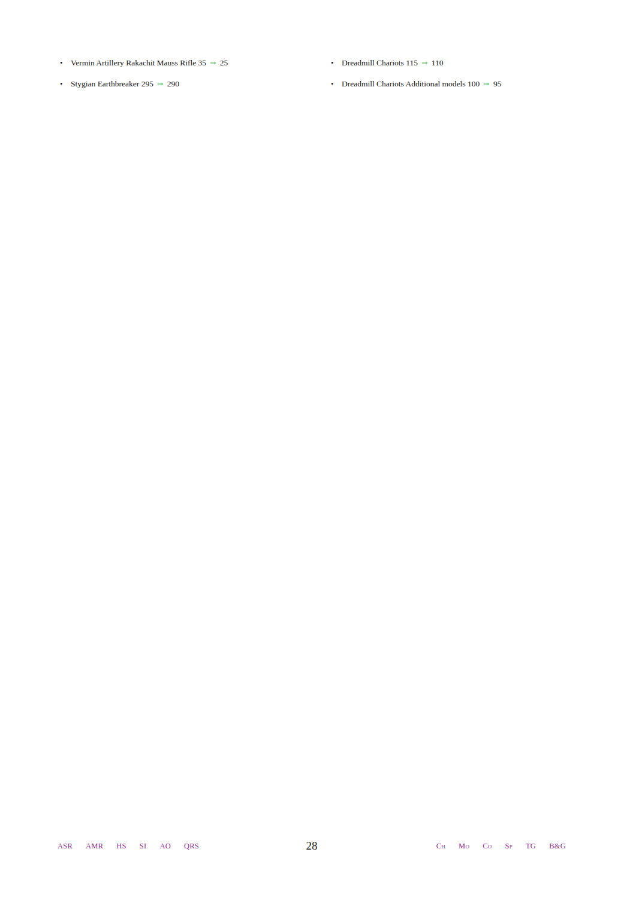Vermin Artillery Rakachit Mauss Rifle 35 ➞ 25
Stygian Earthbreaker 295 ➞ 290
Dreadmill Chariots 115 ➞ 110
Dreadmill Chariots Additional models 100 ➞ 95
ASR AMR HS SI AO QRS
28
Ch Mo Co Sp TG B&G